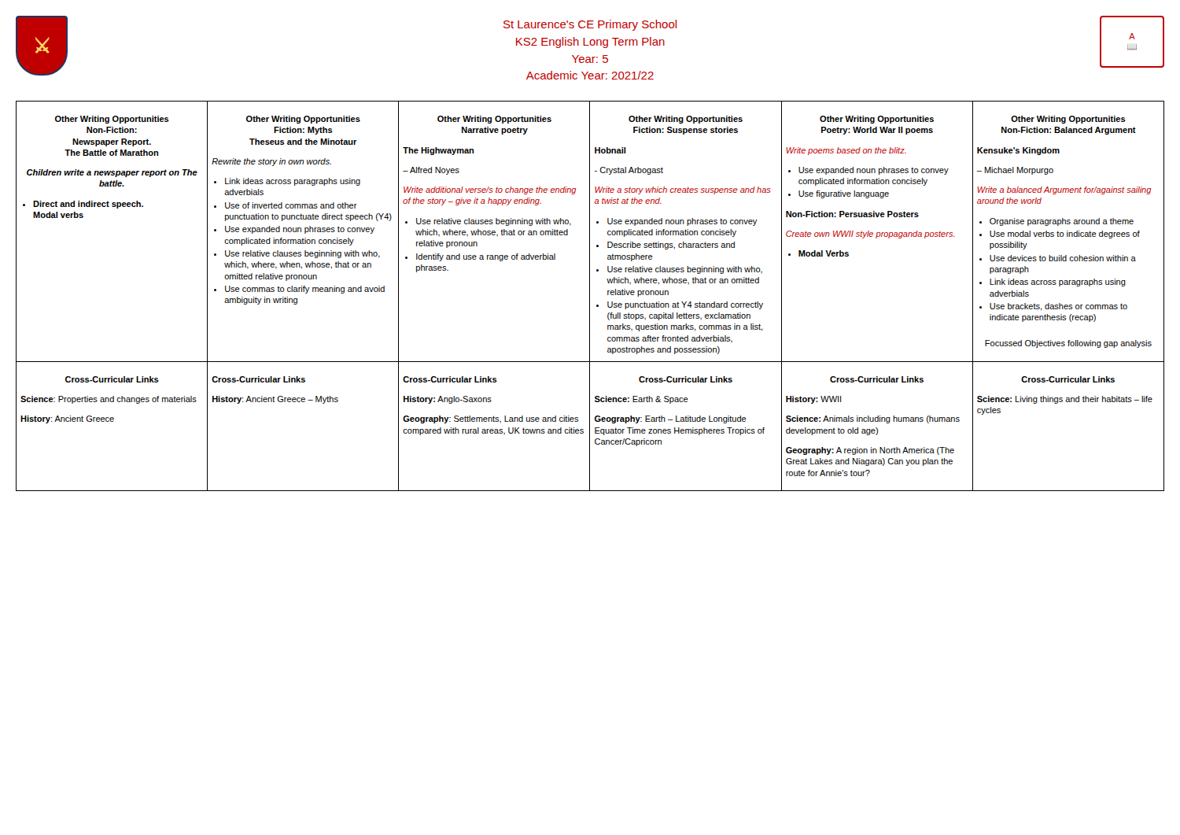⚔
A
📖
St Laurence's CE Primary School
KS2 English Long Term Plan
Year: 5
Academic Year: 2021/22
| Other Writing Opportunities Non-Fiction: Newspaper Report. The Battle of Marathon Children write a newspaper report on The battle. Direct and indirect speech. Modal verbs | Other Writing Opportunities Fiction: Myths Theseus and the Minotaur Rewrite the story in own words. Link ideas across paragraphs using adverbials Use of inverted commas and other punctuation to punctuate direct speech (Y4) Use expanded noun phrases to convey complicated information concisely Use relative clauses beginning with who, which, where, when, whose, that or an omitted relative pronoun Use commas to clarify meaning and avoid ambiguity in writing | Other Writing Opportunities Narrative poetry The Highwayman – Alfred Noyes Write additional verse/s to change the ending of the story – give it a happy ending. Use relative clauses beginning with who, which, where, whose, that or an omitted relative pronoun Identify and use a range of adverbial phrases. | Other Writing Opportunities Fiction: Suspense stories Hobnail - Crystal Arbogast Write a story which creates suspense and has a twist at the end. Use expanded noun phrases to convey complicated information concisely Describe settings, characters and atmosphere Use relative clauses beginning with who, which, where, whose, that or an omitted relative pronoun Use punctuation at Y4 standard correctly (full stops, capital letters, exclamation marks, question marks, commas in a list, commas after fronted adverbials, apostrophes and possession) | Other Writing Opportunities Poetry: World War II poems Write poems based on the blitz. Use expanded noun phrases to convey complicated information concisely Use figurative language Non-Fiction: Persuasive Posters Create own WWII style propaganda posters. Modal Verbs | Other Writing Opportunities Non-Fiction: Balanced Argument Kensuke's Kingdom – Michael Morpurgo Write a balanced Argument for/against sailing around the world Organise paragraphs around a theme Use modal verbs to indicate degrees of possibility Use devices to build cohesion within a paragraph Link ideas across paragraphs using adverbials Use brackets, dashes or commas to indicate parenthesis (recap) Focussed Objectives following gap analysis |
| Cross-Curricular Links Science : Properties and changes of materials History : Ancient Greece | Cross-Curricular Links History : Ancient Greece – Myths | Cross-Curricular Links History: Anglo-Saxons Geography : Settlements, Land use and cities compared with rural areas, UK towns and cities | Cross-Curricular Links Science: Earth & Space Geography : Earth – Latitude Longitude Equator Time zones Hemispheres Tropics of Cancer/Capricorn | Cross-Curricular Links History: WWII Science: Animals including humans (humans development to old age) Geography: A region in North America (The Great Lakes and Niagara) Can you plan the route for Annie's tour? | Cross-Curricular Links Science: Living things and their habitats – life cycles |